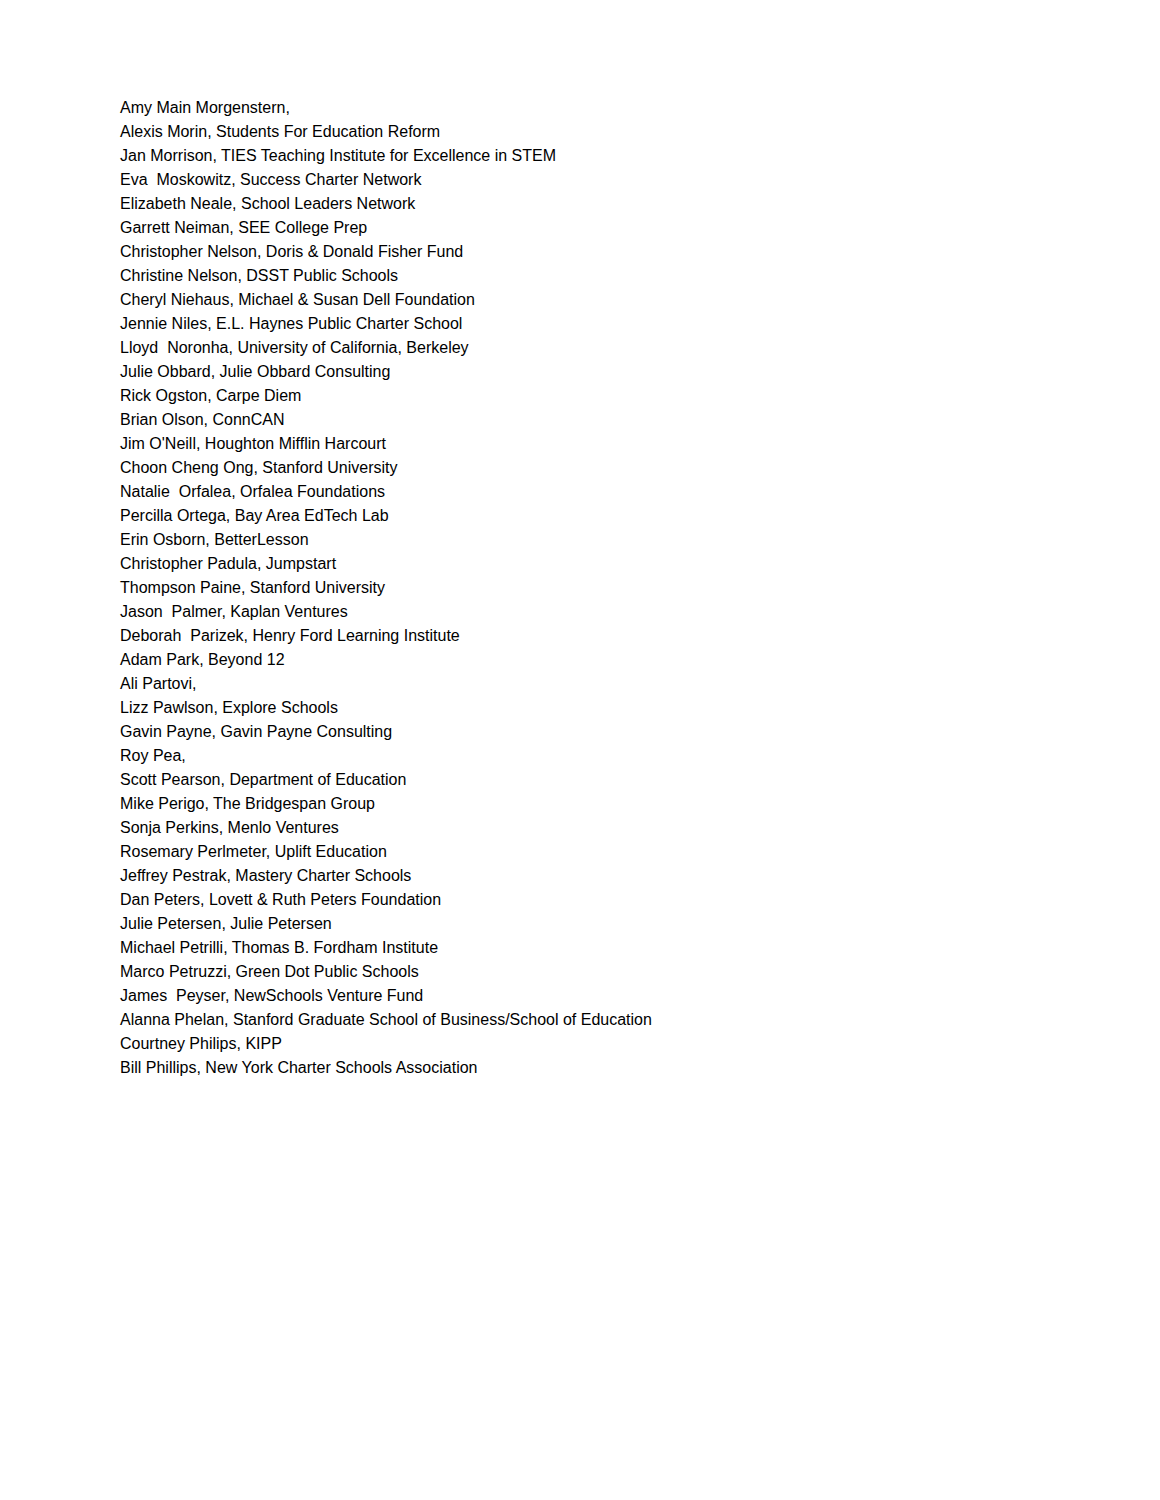Amy Main Morgenstern,
Alexis Morin, Students For Education Reform
Jan Morrison, TIES Teaching Institute for Excellence in STEM
Eva Moskowitz, Success Charter Network
Elizabeth Neale, School Leaders Network
Garrett Neiman, SEE College Prep
Christopher Nelson, Doris & Donald Fisher Fund
Christine Nelson, DSST Public Schools
Cheryl Niehaus, Michael & Susan Dell Foundation
Jennie Niles, E.L. Haynes Public Charter School
Lloyd Noronha, University of California, Berkeley
Julie Obbard, Julie Obbard Consulting
Rick Ogston, Carpe Diem
Brian Olson, ConnCAN
Jim O'Neill, Houghton Mifflin Harcourt
Choon Cheng Ong, Stanford University
Natalie Orfalea, Orfalea Foundations
Percilla Ortega, Bay Area EdTech Lab
Erin Osborn, BetterLesson
Christopher Padula, Jumpstart
Thompson Paine, Stanford University
Jason Palmer, Kaplan Ventures
Deborah Parizek, Henry Ford Learning Institute
Adam Park, Beyond 12
Ali Partovi,
Lizz Pawlson, Explore Schools
Gavin Payne, Gavin Payne Consulting
Roy Pea,
Scott Pearson, Department of Education
Mike Perigo, The Bridgespan Group
Sonja Perkins, Menlo Ventures
Rosemary Perlmeter, Uplift Education
Jeffrey Pestrak, Mastery Charter Schools
Dan Peters, Lovett & Ruth Peters Foundation
Julie Petersen, Julie Petersen
Michael Petrilli, Thomas B. Fordham Institute
Marco Petruzzi, Green Dot Public Schools
James Peyser, NewSchools Venture Fund
Alanna Phelan, Stanford Graduate School of Business/School of Education
Courtney Philips, KIPP
Bill Phillips, New York Charter Schools Association